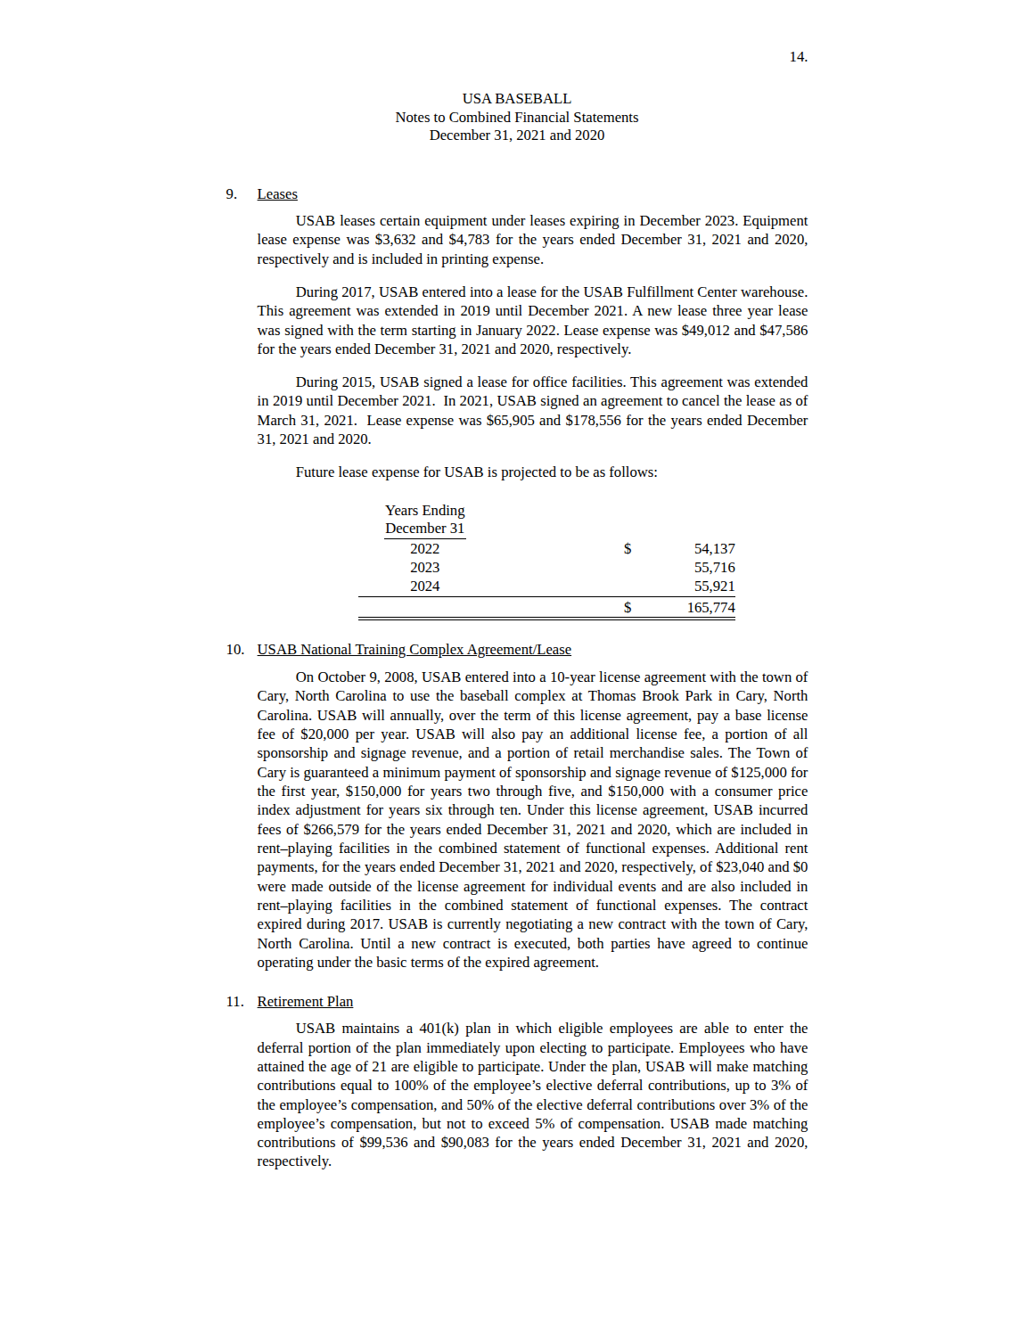14.
USA BASEBALL
Notes to Combined Financial Statements
December 31, 2021 and 2020
9. Leases
USAB leases certain equipment under leases expiring in December 2023. Equipment lease expense was $3,632 and $4,783 for the years ended December 31, 2021 and 2020, respectively and is included in printing expense.
During 2017, USAB entered into a lease for the USAB Fulfillment Center warehouse. This agreement was extended in 2019 until December 2021. A new lease three year lease was signed with the term starting in January 2022. Lease expense was $49,012 and $47,586 for the years ended December 31, 2021 and 2020, respectively.
During 2015, USAB signed a lease for office facilities. This agreement was extended in 2019 until December 2021. In 2021, USAB signed an agreement to cancel the lease as of March 31, 2021. Lease expense was $65,905 and $178,556 for the years ended December 31, 2021 and 2020.
Future lease expense for USAB is projected to be as follows:
| Years Ending | | | |
| December 31 | | | |
| 2022 | | $ | 54,137 |
| 2023 | | | 55,716 |
| 2024 | | | 55,921 |
| | | $ | 165,774 |
10. USAB National Training Complex Agreement/Lease
On October 9, 2008, USAB entered into a 10-year license agreement with the town of Cary, North Carolina to use the baseball complex at Thomas Brook Park in Cary, North Carolina. USAB will annually, over the term of this license agreement, pay a base license fee of $20,000 per year. USAB will also pay an additional license fee, a portion of all sponsorship and signage revenue, and a portion of retail merchandise sales. The Town of Cary is guaranteed a minimum payment of sponsorship and signage revenue of $125,000 for the first year, $150,000 for years two through five, and $150,000 with a consumer price index adjustment for years six through ten. Under this license agreement, USAB incurred fees of $266,579 for the years ended December 31, 2021 and 2020, which are included in rent–playing facilities in the combined statement of functional expenses. Additional rent payments, for the years ended December 31, 2021 and 2020, respectively, of $23,040 and $0 were made outside of the license agreement for individual events and are also included in rent–playing facilities in the combined statement of functional expenses. The contract expired during 2017. USAB is currently negotiating a new contract with the town of Cary, North Carolina. Until a new contract is executed, both parties have agreed to continue operating under the basic terms of the expired agreement.
11. Retirement Plan
USAB maintains a 401(k) plan in which eligible employees are able to enter the deferral portion of the plan immediately upon electing to participate. Employees who have attained the age of 21 are eligible to participate. Under the plan, USAB will make matching contributions equal to 100% of the employee’s elective deferral contributions, up to 3% of the employee’s compensation, and 50% of the elective deferral contributions over 3% of the employee’s compensation, but not to exceed 5% of compensation. USAB made matching contributions of $99,536 and $90,083 for the years ended December 31, 2021 and 2020, respectively.